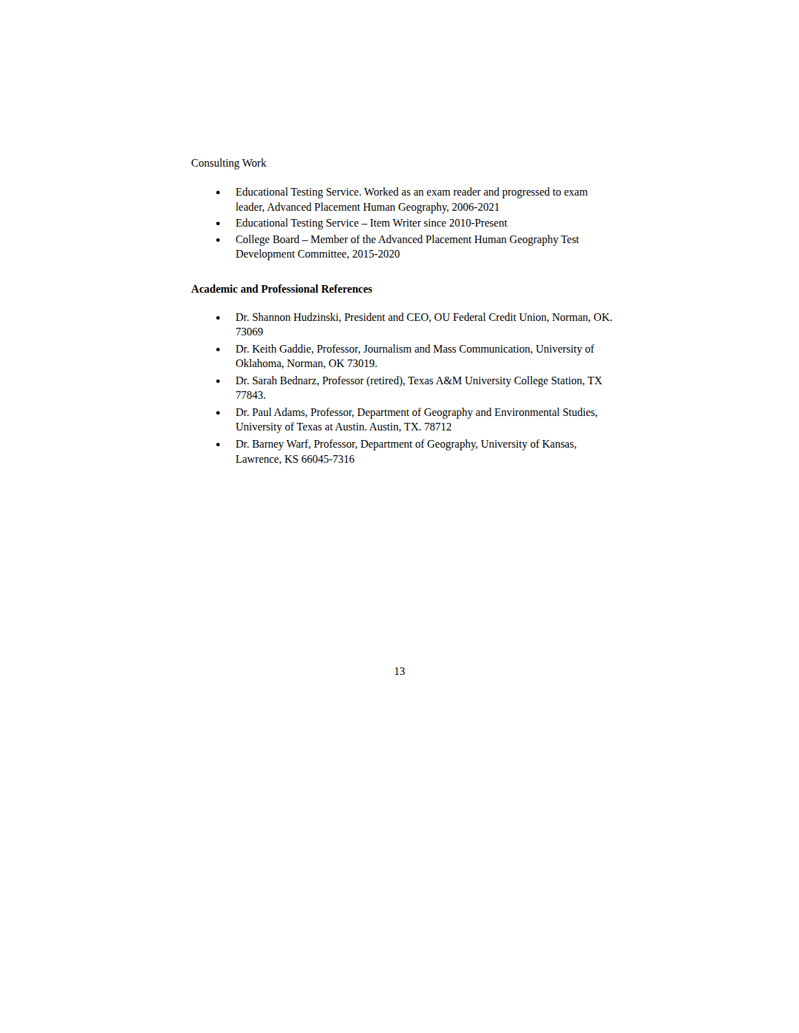Consulting Work
Educational Testing Service. Worked as an exam reader and progressed to exam leader, Advanced Placement Human Geography, 2006-2021
Educational Testing Service – Item Writer since 2010-Present
College Board – Member of the Advanced Placement Human Geography Test Development Committee, 2015-2020
Academic and Professional References
Dr. Shannon Hudzinski, President and CEO, OU Federal Credit Union, Norman, OK. 73069
Dr. Keith Gaddie, Professor, Journalism and Mass Communication, University of Oklahoma, Norman, OK 73019.
Dr. Sarah Bednarz, Professor (retired), Texas A&M University College Station, TX 77843.
Dr. Paul Adams, Professor, Department of Geography and Environmental Studies, University of Texas at Austin. Austin, TX. 78712
Dr. Barney Warf, Professor, Department of Geography, University of Kansas, Lawrence, KS 66045-7316
13